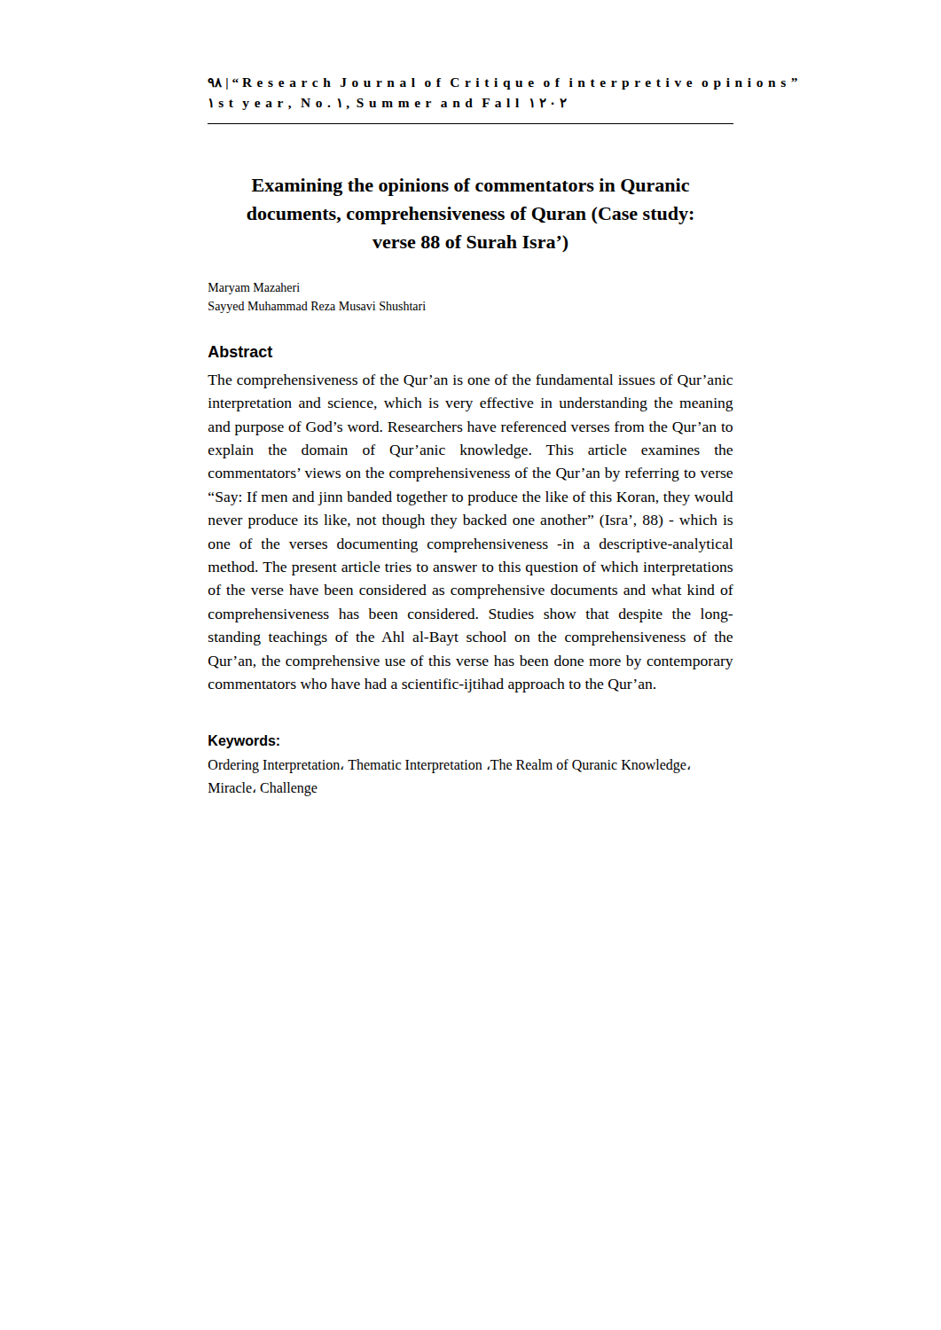٩٨ | “ R e s e a r c h J o u r n a l o f C r i t i q u e o f i n t e r p r e t i v e o p i n i o n s ” ١ s t y e a r , N o . ١ , S u m m e r a n d F a l l ٢ ٠ ٢ ١
Examining the opinions of commentators in Quranic documents, comprehensiveness of Quran (Case study: verse 88 of Surah Isra’)
Maryam Mazaheri
Sayyed Muhammad Reza Musavi Shushtari
Abstract
The comprehensiveness of the Qur’an is one of the fundamental issues of Qur’anic interpretation and science, which is very effective in understanding the meaning and purpose of God’s word. Researchers have referenced verses from the Qur’an to explain the domain of Qur’anic knowledge. This article examines the commentators’ views on the comprehensiveness of the Qur’an by referring to verse “Say: If men and jinn banded together to produce the like of this Koran, they would never produce its like, not though they backed one another” (Isra’, 88) - which is one of the verses documenting comprehensiveness -in a descriptive-analytical method. The present article tries to answer to this question of which interpretations of the verse have been considered as comprehensive documents and what kind of comprehensiveness has been considered. Studies show that despite the long-standing teachings of the Ahl al-Bayt school on the comprehensiveness of the Qur’an, the comprehensive use of this verse has been done more by contemporary commentators who have had a scientific-ijtihad approach to the Qur’an.
Keywords:
Ordering Interpretation، Thematic Interpretation ،The Realm of Quranic Knowledge، Miracle، Challenge